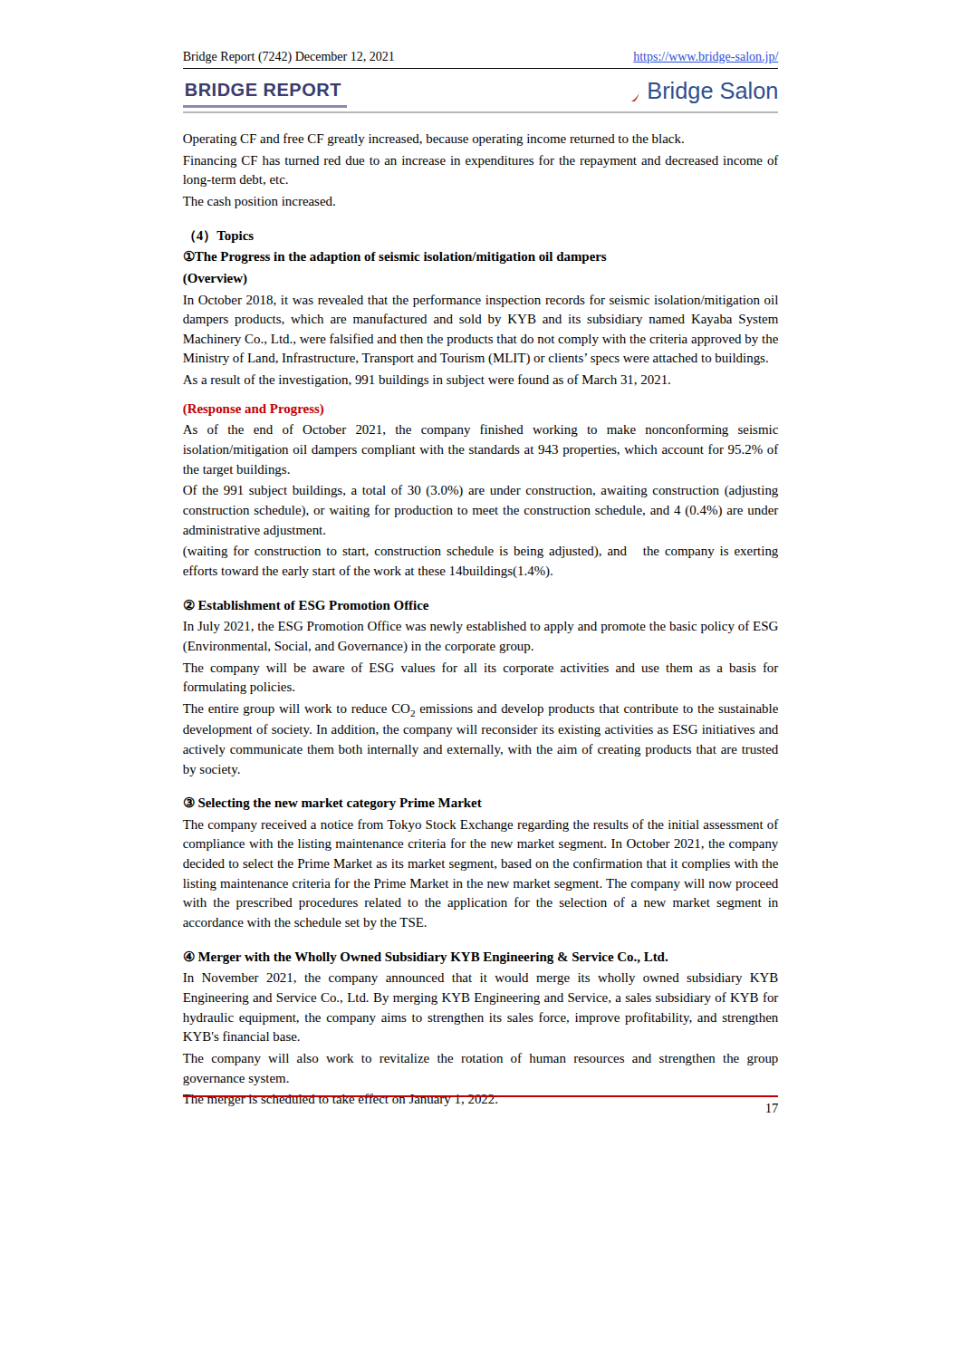Bridge Report (7242) December 12, 2021
https://www.bridge-salon.jp/
BRIDGE REPORT
Bridge Salon
Operating CF and free CF greatly increased, because operating income returned to the black.
Financing CF has turned red due to an increase in expenditures for the repayment and decreased income of long-term debt, etc.
The cash position increased.
（4）Topics
①The Progress in the adaption of seismic isolation/mitigation oil dampers
(Overview)
In October 2018, it was revealed that the performance inspection records for seismic isolation/mitigation oil dampers products, which are manufactured and sold by KYB and its subsidiary named Kayaba System Machinery Co., Ltd., were falsified and then the products that do not comply with the criteria approved by the Ministry of Land, Infrastructure, Transport and Tourism (MLIT) or clients’ specs were attached to buildings.
As a result of the investigation, 991 buildings in subject were found as of March 31, 2021.
(Response and Progress)
As of the end of October 2021, the company finished working to make nonconforming seismic isolation/mitigation oil dampers compliant with the standards at 943 properties, which account for 95.2% of the target buildings.
Of the 991 subject buildings, a total of 30 (3.0%) are under construction, awaiting construction (adjusting construction schedule), or waiting for production to meet the construction schedule, and 4 (0.4%) are under administrative adjustment.
(waiting for construction to start, construction schedule is being adjusted), and the company is exerting efforts toward the early start of the work at these 14buildings(1.4%).
② Establishment of ESG Promotion Office
In July 2021, the ESG Promotion Office was newly established to apply and promote the basic policy of ESG (Environmental, Social, and Governance) in the corporate group.
The company will be aware of ESG values for all its corporate activities and use them as a basis for formulating policies.
The entire group will work to reduce CO2 emissions and develop products that contribute to the sustainable development of society. In addition, the company will reconsider its existing activities as ESG initiatives and actively communicate them both internally and externally, with the aim of creating products that are trusted by society.
③ Selecting the new market category Prime Market
The company received a notice from Tokyo Stock Exchange regarding the results of the initial assessment of compliance with the listing maintenance criteria for the new market segment. In October 2021, the company decided to select the Prime Market as its market segment, based on the confirmation that it complies with the listing maintenance criteria for the Prime Market in the new market segment. The company will now proceed with the prescribed procedures related to the application for the selection of a new market segment in accordance with the schedule set by the TSE.
④ Merger with the Wholly Owned Subsidiary KYB Engineering & Service Co., Ltd.
In November 2021, the company announced that it would merge its wholly owned subsidiary KYB Engineering and Service Co., Ltd. By merging KYB Engineering and Service, a sales subsidiary of KYB for hydraulic equipment, the company aims to strengthen its sales force, improve profitability, and strengthen KYB's financial base.
The company will also work to revitalize the rotation of human resources and strengthen the group governance system.
The merger is scheduled to take effect on January 1, 2022.
17